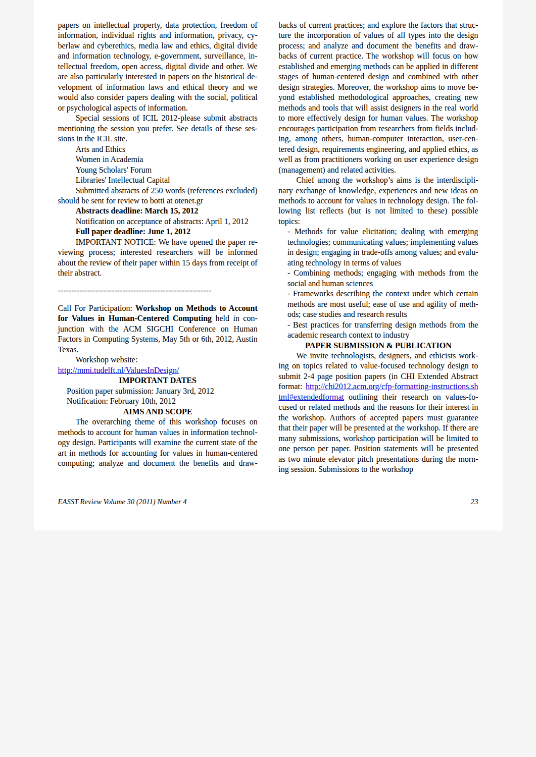papers on intellectual property, data protection, freedom of information, individual rights and information, privacy, cyberlaw and cyberethics, media law and ethics, digital divide and information technology, e-government, surveillance, intellectual freedom, open access, digital divide and other. We are also particularly interested in papers on the historical development of information laws and ethical theory and we would also consider papers dealing with the social, political or psychological aspects of information.
Special sessions of ICIL 2012-please submit abstracts mentioning the session you prefer. See details of these sessions in the ICIL site.
Arts and Ethics
Women in Academia
Young Scholars' Forum
Libraries' Intellectual Capital
Submitted abstracts of 250 words (references excluded) should be sent for review to botti at otenet.gr
Abstracts deadline: March 15, 2012
Notification on acceptance of abstracts: April 1, 2012
Full paper deadline: June 1, 2012
IMPORTANT NOTICE: We have opened the paper reviewing process; interested researchers will be informed about the review of their paper within 15 days from receipt of their abstract.
---------------------------------------------------------
Call For Participation: Workshop on Methods to Account for Values in Human-Centered Computing held in conjunction with the ACM SIGCHI Conference on Human Factors in Computing Systems, May 5th or 6th, 2012, Austin Texas.
Workshop website:
http://mmi.tudelft.nl/ValuesInDesign/
IMPORTANT DATES
Position paper submission: January 3rd, 2012
Notification: February 10th, 2012
AIMS AND SCOPE
The overarching theme of this workshop focuses on methods to account for human values in information technology design. Participants will examine the current state of the art in methods for accounting for values in human-centered computing; analyze and document the benefits and drawbacks of current practices; and explore the factors that structure the incorporation of values of all types into the design process; and analyze and document the benefits and drawbacks of current practice. The workshop will focus on how established and emerging methods can be applied in different stages of human-centered design and combined with other design strategies. Moreover, the workshop aims to move beyond established methodological approaches, creating new methods and tools that will assist designers in the real world to more effectively design for human values. The workshop encourages participation from researchers from fields including, among others, human-computer interaction, user-centered design, requirements engineering, and applied ethics, as well as from practitioners working on user experience design (management) and related activities.
Chief among the workshop’s aims is the interdisciplinary exchange of knowledge, experiences and new ideas on methods to account for values in technology design. The following list reflects (but is not limited to these) possible topics:
- Methods for value elicitation; dealing with emerging technologies; communicating values; implementing values in design; engaging in trade-offs among values; and evaluating technology in terms of values
- Combining methods; engaging with methods from the social and human sciences
- Frameworks describing the context under which certain methods are most useful; ease of use and agility of methods; case studies and research results
- Best practices for transferring design methods from the academic research context to industry
PAPER SUBMISSION & PUBLICATION
We invite technologists, designers, and ethicists working on topics related to value-focused technology design to submit 2-4 page position papers (in CHI Extended Abstract format: http://chi2012.acm.org/cfp-formatting-instructions.shtml#extendedformat outlining their research on values-focused or related methods and the reasons for their interest in the workshop. Authors of accepted papers must guarantee that their paper will be presented at the workshop. If there are many submissions, workshop participation will be limited to one person per paper. Position statements will be presented as two minute elevator pitch presentations during the morning session. Submissions to the workshop
EASST Review Volume 30 (2011) Number 4 23